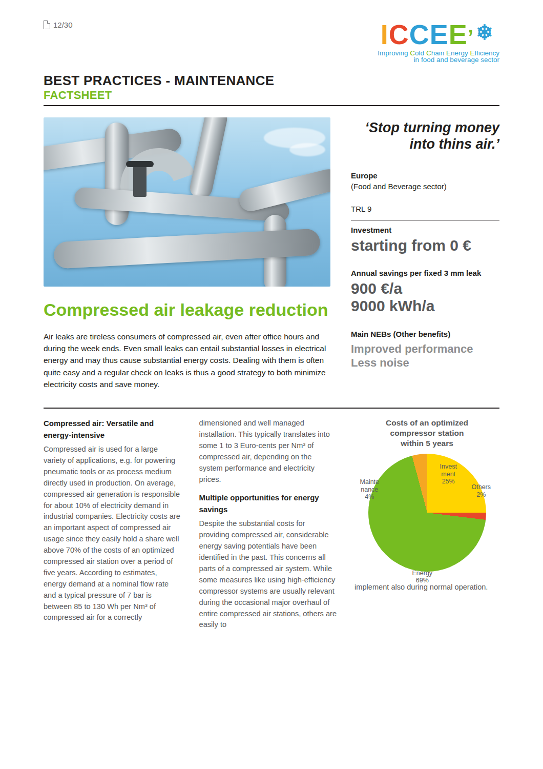12/30
ICCEE’
Improving Cold Chain Energy Efficiency
in food and beverage sector
BEST PRACTICES - MAINTENANCE
FACTSHEET
Compressed air leakage reduction
Air leaks are tireless consumers of compressed air, even after office hours and during the week ends. Even small leaks can entail substantial losses in electrical energy and may thus cause substantial energy costs. Dealing with them is often quite easy and a regular check on leaks is thus a good strategy to both minimize electricity costs and save money.
‘Stop turning money into thins air.’
Europe
(Food and Beverage sector)
TRL 9
Investment
starting from 0 €
Annual savings per fixed 3 mm leak
900 €/a
9000 kWh/a
Main NEBs (Other benefits)
Improved performance
Less noise
Compressed air: Versatile and energy-intensive
Compressed air is used for a large variety of applications, e.g. for powering pneumatic tools or as process medium directly used in production. On average, compressed air generation is responsible for about 10% of electricity demand in industrial companies. Electricity costs are an important aspect of compressed air usage since they easily hold a share well above 70% of the costs of an optimized compressed air station over a period of five years. According to estimates, energy demand at a nominal flow rate and a typical pressure of 7 bar is between 85 to 130 Wh per Nm³ of compressed air for a correctly
dimensioned and well managed installation. This typically translates into some 1 to 3 Euro-cents per Nm³ of compressed air, depending on the system performance and electricity prices.
Multiple opportunities for energy savings
Despite the substantial costs for providing compressed air, considerable energy saving potentials have been identified in the past. This concerns all parts of a compressed air system. While some measures like using high-efficiency compressor systems are usually relevant during the occasional major overhaul of entire compressed air stations, others are easily to
Costs of an optimized
compressor station
within 5 years
Invest
ment
25%
Others
2%
Mainte
nance
4%
Energy
69%
implement also during normal operation.